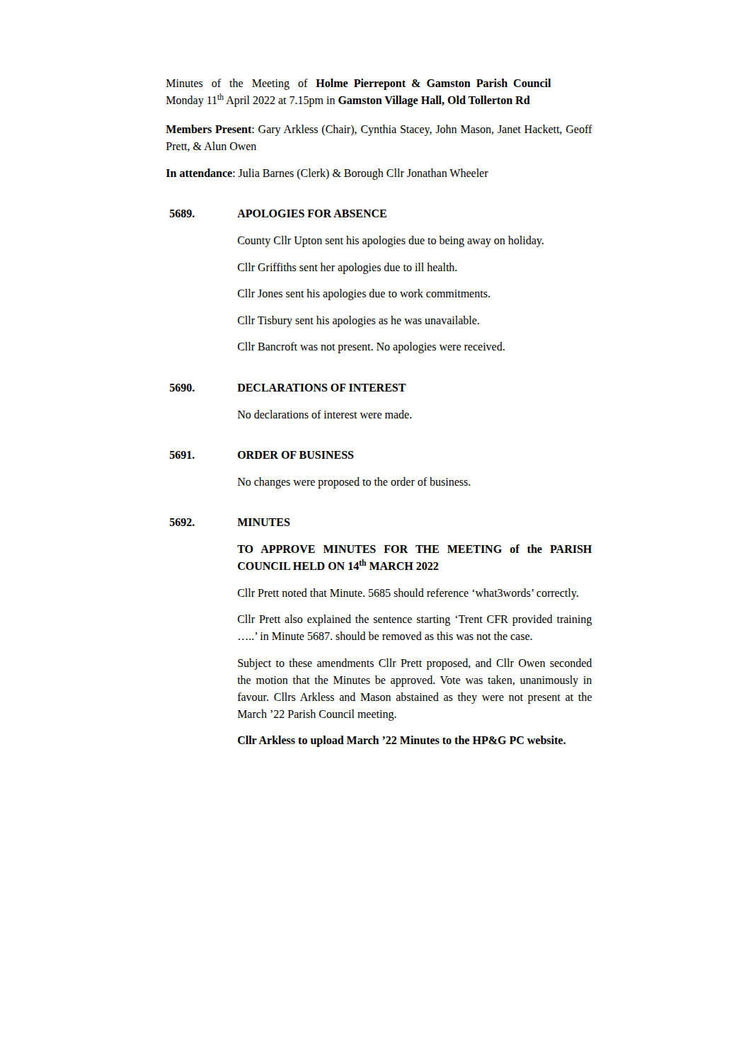Minutes of the Meeting of Holme Pierrepont & Gamston Parish Council
Monday 11th April 2022 at 7.15pm in Gamston Village Hall, Old Tollerton Rd
Members Present: Gary Arkless (Chair), Cynthia Stacey, John Mason, Janet Hackett, Geoff Prett, & Alun Owen
In attendance: Julia Barnes (Clerk) & Borough Cllr Jonathan Wheeler
5689.
APOLOGIES FOR ABSENCE
County Cllr Upton sent his apologies due to being away on holiday.
Cllr Griffiths sent her apologies due to ill health.
Cllr Jones sent his apologies due to work commitments.
Cllr Tisbury sent his apologies as he was unavailable.
Cllr Bancroft was not present. No apologies were received.
5690.
DECLARATIONS OF INTEREST
No declarations of interest were made.
5691.
ORDER OF BUSINESS
No changes were proposed to the order of business.
5692.
MINUTES
TO APPROVE MINUTES FOR THE MEETING of the PARISH COUNCIL HELD ON 14th MARCH 2022
Cllr Prett noted that Minute. 5685 should reference ‘what3words’ correctly.
Cllr Prett also explained the sentence starting ‘Trent CFR provided training …..’ in Minute 5687. should be removed as this was not the case.
Subject to these amendments Cllr Prett proposed, and Cllr Owen seconded the motion that the Minutes be approved. Vote was taken, unanimously in favour. Cllrs Arkless and Mason abstained as they were not present at the March ’22 Parish Council meeting.
Cllr Arkless to upload March ’22 Minutes to the HP&G PC website.